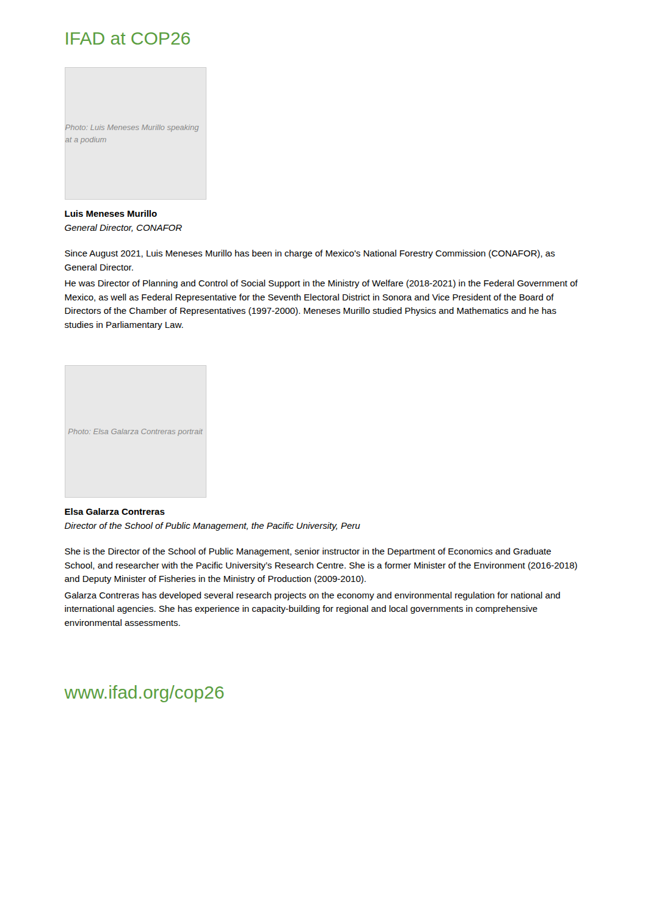IFAD at COP26
Photo: Luis Meneses Murillo speaking at a podium
Luis Meneses Murillo
General Director, CONAFOR
Since August 2021, Luis Meneses Murillo has been in charge of Mexico's National Forestry Commission (CONAFOR), as General Director.
He was Director of Planning and Control of Social Support in the Ministry of Welfare (2018-2021) in the Federal Government of Mexico, as well as Federal Representative for the Seventh Electoral District in Sonora and Vice President of the Board of Directors of the Chamber of Representatives (1997-2000). Meneses Murillo studied Physics and Mathematics and he has studies in Parliamentary Law.
Photo: Elsa Galarza Contreras portrait
Elsa Galarza Contreras
Director of the School of Public Management, the Pacific University, Peru
She is the Director of the School of Public Management, senior instructor in the Department of Economics and Graduate School, and researcher with the Pacific University’s Research Centre. She is a former Minister of the Environment (2016-2018) and Deputy Minister of Fisheries in the Ministry of Production (2009-2010).
Galarza Contreras has developed several research projects on the economy and environmental regulation for national and international agencies. She has experience in capacity-building for regional and local governments in comprehensive environmental assessments.
www.ifad.org/cop26